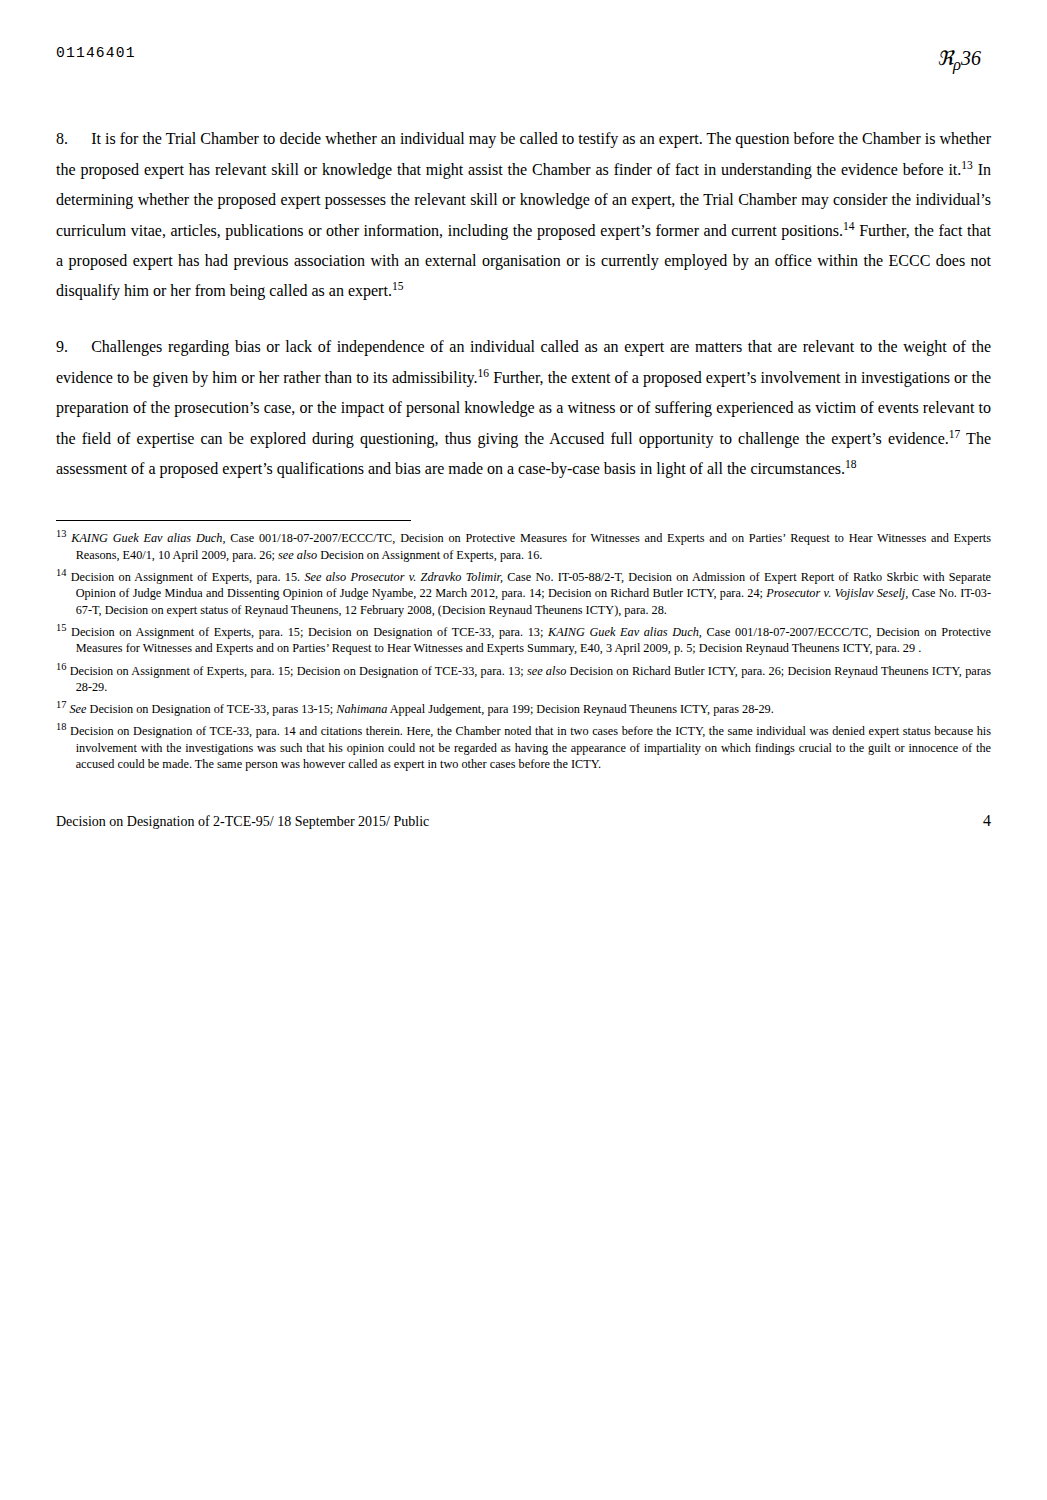01146401
ℜρ36 
8. It is for the Trial Chamber to decide whether an individual may be called to testify as an expert. The question before the Chamber is whether the proposed expert has relevant skill or knowledge that might assist the Chamber as finder of fact in understanding the evidence before it.13 In determining whether the proposed expert possesses the relevant skill or knowledge of an expert, the Trial Chamber may consider the individual’s curriculum vitae, articles, publications or other information, including the proposed expert’s former and current positions.14 Further, the fact that a proposed expert has had previous association with an external organisation or is currently employed by an office within the ECCC does not disqualify him or her from being called as an expert.15
9. Challenges regarding bias or lack of independence of an individual called as an expert are matters that are relevant to the weight of the evidence to be given by him or her rather than to its admissibility.16 Further, the extent of a proposed expert’s involvement in investigations or the preparation of the prosecution’s case, or the impact of personal knowledge as a witness or of suffering experienced as victim of events relevant to the field of expertise can be explored during questioning, thus giving the Accused full opportunity to challenge the expert’s evidence.17 The assessment of a proposed expert’s qualifications and bias are made on a case-by-case basis in light of all the circumstances.18
13 KAING Guek Eav alias Duch, Case 001/18-07-2007/ECCC/TC, Decision on Protective Measures for Witnesses and Experts and on Parties’ Request to Hear Witnesses and Experts Reasons, E40/1, 10 April 2009, para. 26; see also Decision on Assignment of Experts, para. 16.
14 Decision on Assignment of Experts, para. 15. See also Prosecutor v. Zdravko Tolimir, Case No. IT-05-88/2-T, Decision on Admission of Expert Report of Ratko Skrbic with Separate Opinion of Judge Mindua and Dissenting Opinion of Judge Nyambe, 22 March 2012, para. 14; Decision on Richard Butler ICTY, para. 24; Prosecutor v. Vojislav Seselj, Case No. IT-03-67-T, Decision on expert status of Reynaud Theunens, 12 February 2008, (Decision Reynaud Theunens ICTY), para. 28.
15 Decision on Assignment of Experts, para. 15; Decision on Designation of TCE-33, para. 13; KAING Guek Eav alias Duch, Case 001/18-07-2007/ECCC/TC, Decision on Protective Measures for Witnesses and Experts and on Parties’ Request to Hear Witnesses and Experts Summary, E40, 3 April 2009, p. 5; Decision Reynaud Theunens ICTY, para. 29 .
16 Decision on Assignment of Experts, para. 15; Decision on Designation of TCE-33, para. 13; see also Decision on Richard Butler ICTY, para. 26; Decision Reynaud Theunens ICTY, paras 28-29.
17 See Decision on Designation of TCE-33, paras 13-15; Nahimana Appeal Judgement, para 199; Decision Reynaud Theunens ICTY, paras 28-29.
18 Decision on Designation of TCE-33, para. 14 and citations therein. Here, the Chamber noted that in two cases before the ICTY, the same individual was denied expert status because his involvement with the investigations was such that his opinion could not be regarded as having the appearance of impartiality on which findings crucial to the guilt or innocence of the accused could be made. The same person was however called as expert in two other cases before the ICTY.
Decision on Designation of 2-TCE-95/ 18 September 2015/ Public 4